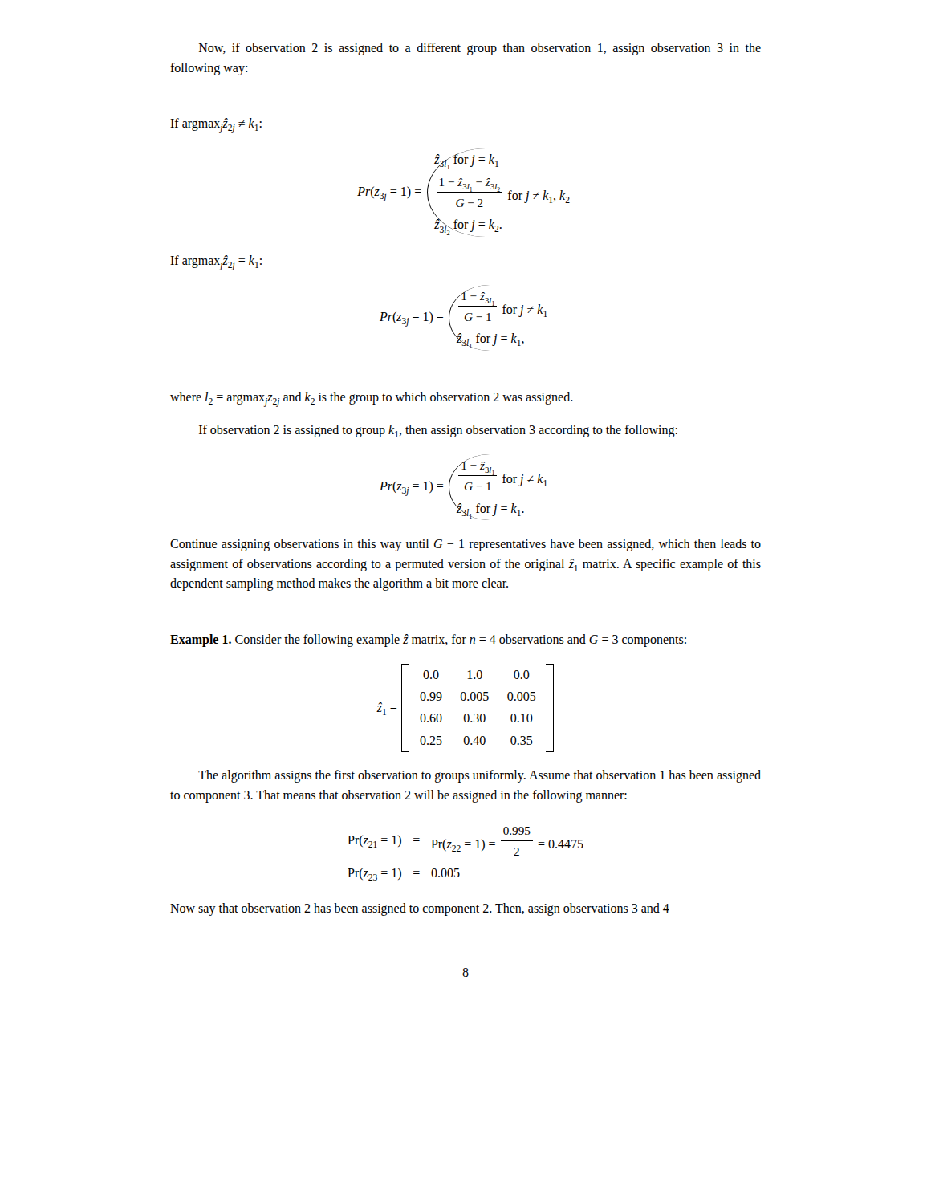Now, if observation 2 is assigned to a different group than observation 1, assign observation 3 in the following way:
If argmaxjẑ2j ≠ k1:
Pr(z3j = 1) =
ẑ3l1 for j = k1
1 − ẑ3l1 − ẑ3l2 G − 2 for j ≠ k1, k2
ẑ3l2 for j = k2.
If argmaxjẑ2j = k1:
Pr(z3j = 1) =
1 − ẑ3l1 G − 1 for j ≠ k1
ẑ3l1 for j = k1,
where l2 = argmaxjz2j and k2 is the group to which observation 2 was assigned.
If observation 2 is assigned to group k1, then assign observation 3 according to the following:
Pr(z3j = 1) =
1 − ẑ3l1 G − 1 for j ≠ k1
ẑ3l1 for j = k1.
Continue assigning observations in this way until G − 1 representatives have been assigned, which then leads to assignment of observations according to a permuted version of the original ẑ1 matrix. A specific example of this dependent sampling method makes the algorithm a bit more clear.
Example 1. Consider the following example ẑ matrix, for n = 4 observations and G = 3 components:
ẑ1 =
| 0.0 | 1.0 | 0.0 |
| 0.99 | 0.005 | 0.005 |
| 0.60 | 0.30 | 0.10 |
| 0.25 | 0.40 | 0.35 |
The algorithm assigns the first observation to groups uniformly. Assume that observation 1 has been assigned to component 3. That means that observation 2 will be assigned in the following manner:
| Pr( z 21 = 1) | = | Pr( z 22 = 1) = 0.995 2 = 0.4475 |
| Pr( z 23 = 1) | = | 0.005 |
Now say that observation 2 has been assigned to component 2. Then, assign observations 3 and 4
8